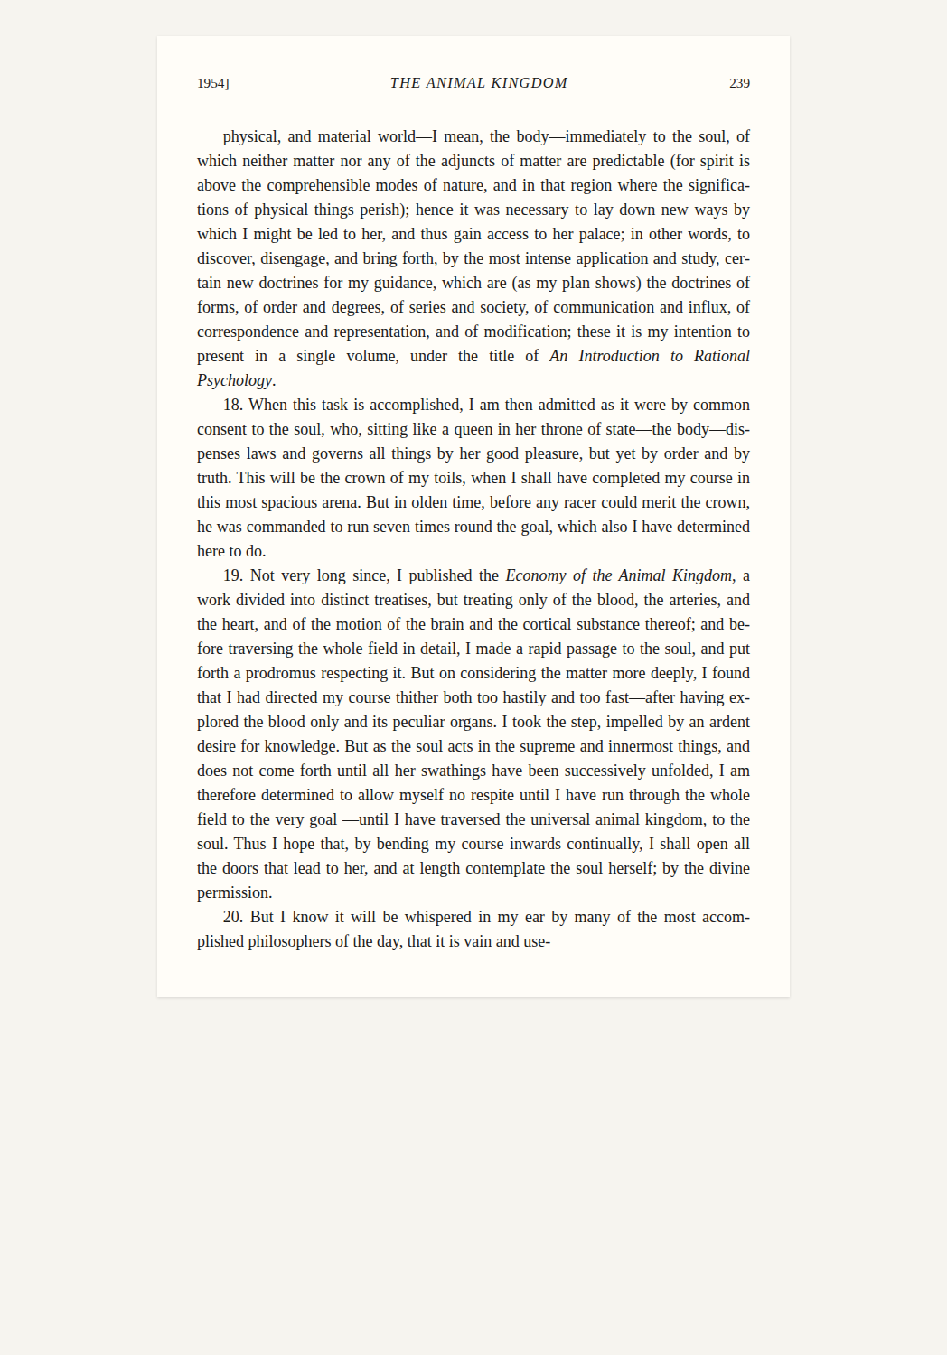1954] The Animal Kingdom 239
physical, and material world—I mean, the body—immediately to the soul, of which neither matter nor any of the adjuncts of matter are predictable (for spirit is above the comprehensible modes of nature, and in that region where the significations of physical things perish); hence it was necessary to lay down new ways by which I might be led to her, and thus gain access to her palace; in other words, to discover, disengage, and bring forth, by the most intense application and study, certain new doctrines for my guidance, which are (as my plan shows) the doctrines of forms, of order and degrees, of series and society, of communication and influx, of correspondence and representation, and of modification; these it is my intention to present in a single volume, under the title of An Introduction to Rational Psychology.
18. When this task is accomplished, I am then admitted as it were by common consent to the soul, who, sitting like a queen in her throne of state—the body—dispenses laws and governs all things by her good pleasure, but yet by order and by truth. This will be the crown of my toils, when I shall have completed my course in this most spacious arena. But in olden time, before any racer could merit the crown, he was commanded to run seven times round the goal, which also I have determined here to do.
19. Not very long since, I published the Economy of the Animal Kingdom, a work divided into distinct treatises, but treating only of the blood, the arteries, and the heart, and of the motion of the brain and the cortical substance thereof; and before traversing the whole field in detail, I made a rapid passage to the soul, and put forth a prodromus respecting it. But on considering the matter more deeply, I found that I had directed my course thither both too hastily and too fast—after having explored the blood only and its peculiar organs. I took the step, impelled by an ardent desire for knowledge. But as the soul acts in the supreme and innermost things, and does not come forth until all her swathings have been successively unfolded, I am therefore determined to allow myself no respite until I have run through the whole field to the very goal —until I have traversed the universal animal kingdom, to the soul. Thus I hope that, by bending my course inwards continually, I shall open all the doors that lead to her, and at length contemplate the soul herself; by the divine permission.
20. But I know it will be whispered in my ear by many of the most accomplished philosophers of the day, that it is vain and use-